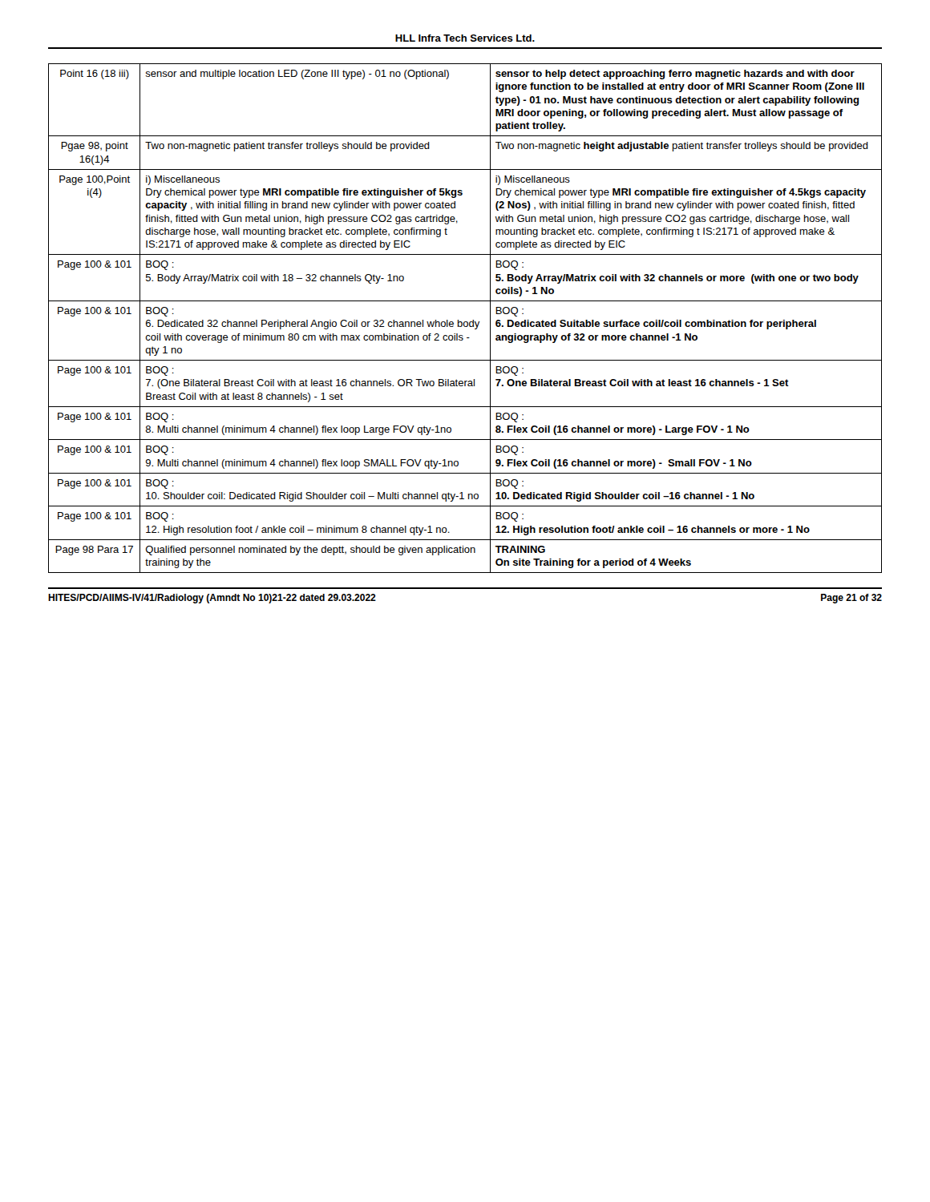HLL Infra Tech Services Ltd.
| Point 16 (18 iii) | sensor and multiple location LED (Zone III type) - 01 no (Optional) | sensor to help detect approaching ferro magnetic hazards and with door ignore function to be installed at entry door of MRI Scanner Room (Zone III type) - 01 no. Must have continuous detection or alert capability following MRI door opening, or following preceding alert. Must allow passage of patient trolley. |
| Pgae 98, point 16(1)4 | Two non-magnetic patient transfer trolleys should be provided | Two non-magnetic height adjustable patient transfer trolleys should be provided |
| Page 100,Point i(4) | i) Miscellaneous Dry chemical power type MRI compatible fire extinguisher of 5kgs capacity , with initial filling in brand new cylinder with power coated finish, fitted with Gun metal union, high pressure CO2 gas cartridge, discharge hose, wall mounting bracket etc. complete, confirming t IS:2171 of approved make & complete as directed by EIC | i) Miscellaneous Dry chemical power type MRI compatible fire extinguisher of 4.5kgs capacity (2 Nos) , with initial filling in brand new cylinder with power coated finish, fitted with Gun metal union, high pressure CO2 gas cartridge, discharge hose, wall mounting bracket etc. complete, confirming t IS:2171 of approved make & complete as directed by EIC |
| Page 100 & 101 | BOQ : 5. Body Array/Matrix coil with 18 – 32 channels Qty- 1no | BOQ : 5. Body Array/Matrix coil with 32 channels or more (with one or two body coils) - 1 No |
| Page 100 & 101 | BOQ : 6. Dedicated 32 channel Peripheral Angio Coil or 32 channel whole body coil with coverage of minimum 80 cm with max combination of 2 coils - qty 1 no | BOQ : 6. Dedicated Suitable surface coil/coil combination for peripheral angiography of 32 or more channel -1 No |
| Page 100 & 101 | BOQ : 7. (One Bilateral Breast Coil with at least 16 channels. OR Two Bilateral Breast Coil with at least 8 channels) - 1 set | BOQ : 7. One Bilateral Breast Coil with at least 16 channels - 1 Set |
| Page 100 & 101 | BOQ : 8. Multi channel (minimum 4 channel) flex loop Large FOV qty-1no | BOQ : 8. Flex Coil (16 channel or more) - Large FOV - 1 No |
| Page 100 & 101 | BOQ : 9. Multi channel (minimum 4 channel) flex loop SMALL FOV qty-1no | BOQ : 9. Flex Coil (16 channel or more) - Small FOV - 1 No |
| Page 100 & 101 | BOQ : 10. Shoulder coil: Dedicated Rigid Shoulder coil – Multi channel qty-1 no | BOQ : 10. Dedicated Rigid Shoulder coil –16 channel - 1 No |
| Page 100 & 101 | BOQ : 12. High resolution foot / ankle coil – minimum 8 channel qty-1 no. | BOQ : 12. High resolution foot/ ankle coil – 16 channels or more - 1 No |
| Page 98 Para 17 | Qualified personnel nominated by the deptt, should be given application training by the | TRAINING On site Training for a period of 4 Weeks |
HITES/PCD/AIIMS-IV/41/Radiology (Amndt No 10)21-22 dated 29.03.2022 Page 21 of 32